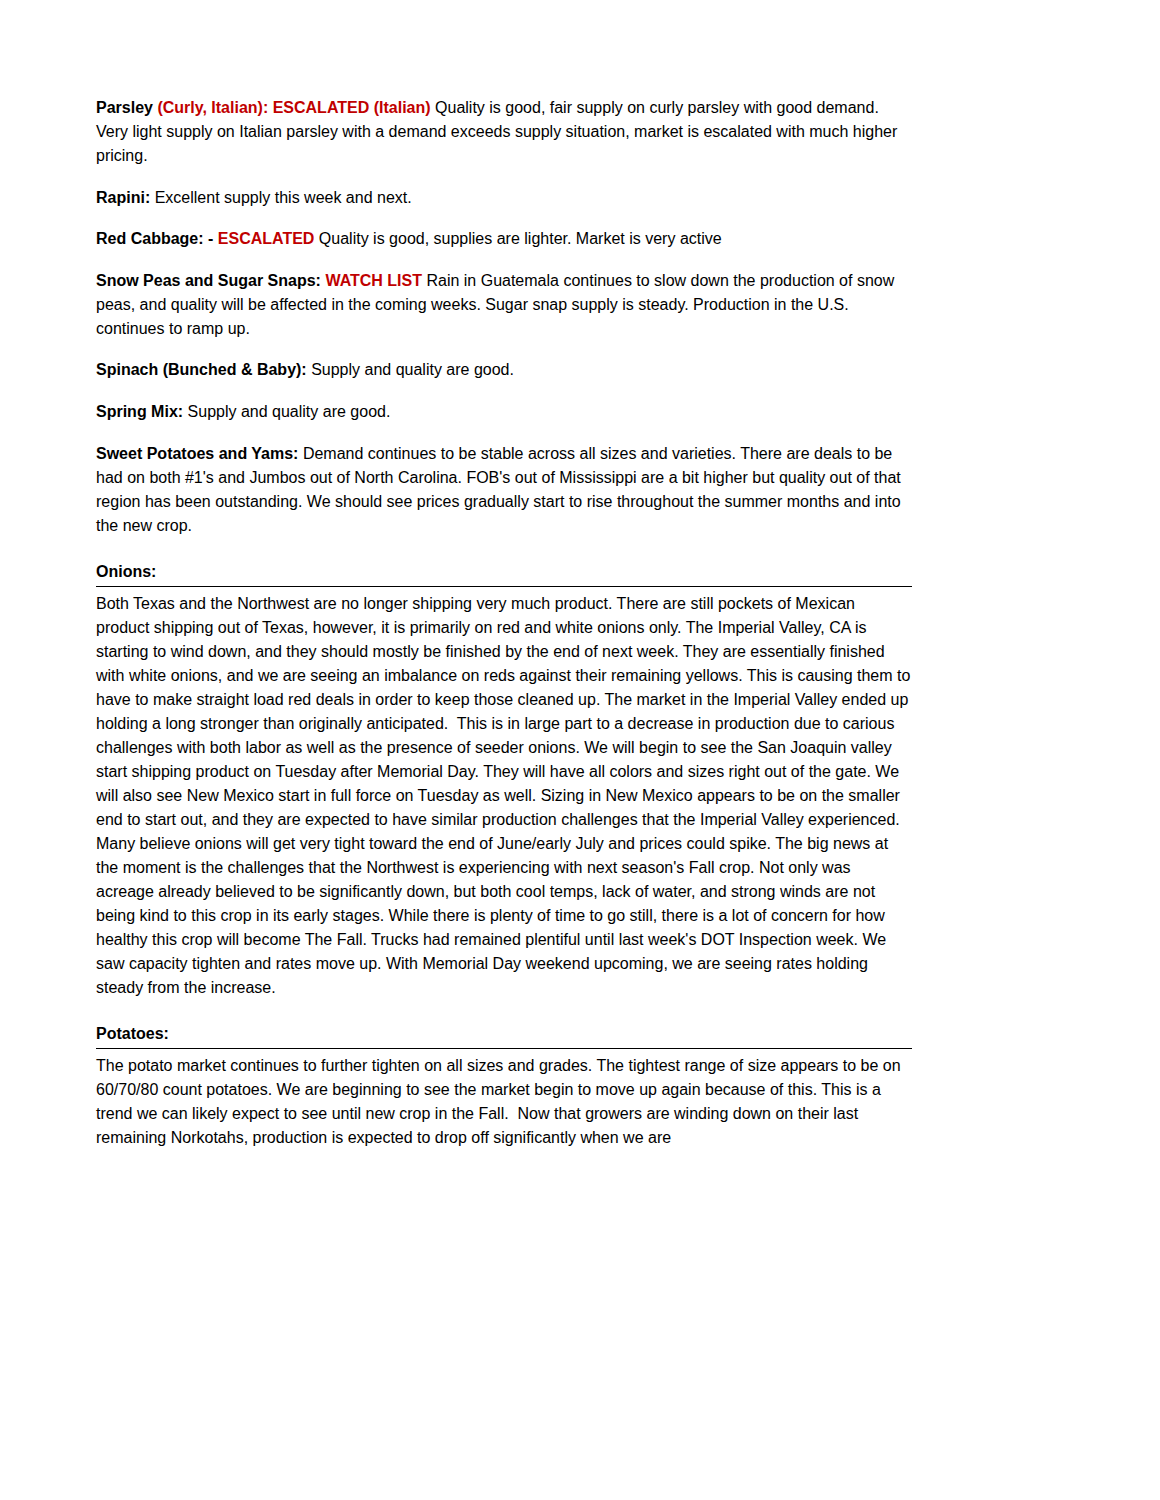Parsley (Curly, Italian): ESCALATED (Italian) Quality is good, fair supply on curly parsley with good demand. Very light supply on Italian parsley with a demand exceeds supply situation, market is escalated with much higher pricing.
Rapini: Excellent supply this week and next.
Red Cabbage: - ESCALATED Quality is good, supplies are lighter. Market is very active
Snow Peas and Sugar Snaps: WATCH LIST Rain in Guatemala continues to slow down the production of snow peas, and quality will be affected in the coming weeks. Sugar snap supply is steady. Production in the U.S. continues to ramp up.
Spinach (Bunched & Baby): Supply and quality are good.
Spring Mix: Supply and quality are good.
Sweet Potatoes and Yams: Demand continues to be stable across all sizes and varieties. There are deals to be had on both #1's and Jumbos out of North Carolina. FOB's out of Mississippi are a bit higher but quality out of that region has been outstanding. We should see prices gradually start to rise throughout the summer months and into the new crop.
Onions:
Both Texas and the Northwest are no longer shipping very much product. There are still pockets of Mexican product shipping out of Texas, however, it is primarily on red and white onions only. The Imperial Valley, CA is starting to wind down, and they should mostly be finished by the end of next week. They are essentially finished with white onions, and we are seeing an imbalance on reds against their remaining yellows. This is causing them to have to make straight load red deals in order to keep those cleaned up. The market in the Imperial Valley ended up holding a long stronger than originally anticipated. This is in large part to a decrease in production due to carious challenges with both labor as well as the presence of seeder onions. We will begin to see the San Joaquin valley start shipping product on Tuesday after Memorial Day. They will have all colors and sizes right out of the gate. We will also see New Mexico start in full force on Tuesday as well. Sizing in New Mexico appears to be on the smaller end to start out, and they are expected to have similar production challenges that the Imperial Valley experienced. Many believe onions will get very tight toward the end of June/early July and prices could spike. The big news at the moment is the challenges that the Northwest is experiencing with next season's Fall crop. Not only was acreage already believed to be significantly down, but both cool temps, lack of water, and strong winds are not being kind to this crop in its early stages. While there is plenty of time to go still, there is a lot of concern for how healthy this crop will become The Fall. Trucks had remained plentiful until last week's DOT Inspection week. We saw capacity tighten and rates move up. With Memorial Day weekend upcoming, we are seeing rates holding steady from the increase.
Potatoes:
The potato market continues to further tighten on all sizes and grades. The tightest range of size appears to be on 60/70/80 count potatoes. We are beginning to see the market begin to move up again because of this. This is a trend we can likely expect to see until new crop in the Fall. Now that growers are winding down on their last remaining Norkotahs, production is expected to drop off significantly when we are